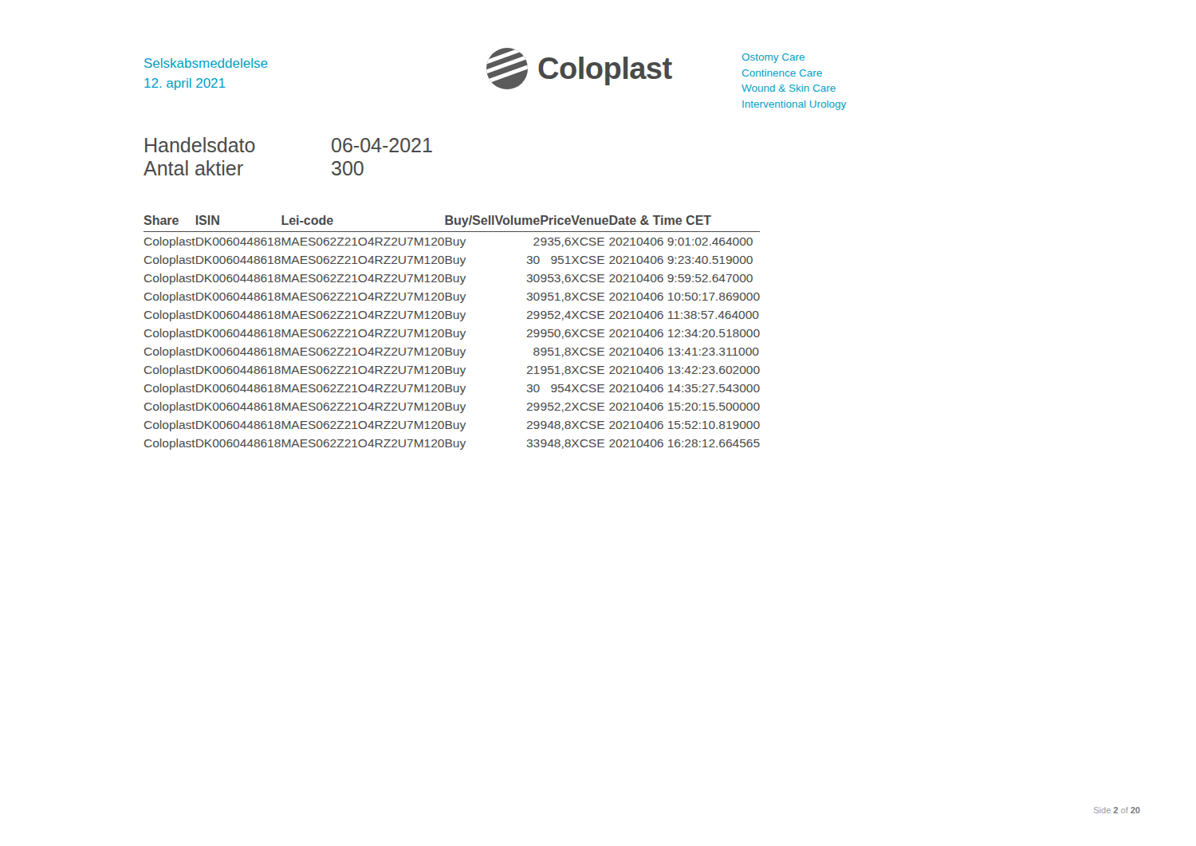Selskabsmeddelelse
12. april 2021
Coloplast
Ostomy Care
Continence Care
Wound & Skin Care
Interventional Urology
Handelsdato
06-04-2021
Antal aktier
300
| Share | ISIN | Lei-code | Buy/Sell | Volume | Price | Venue | Date & Time CET |
| --- | --- | --- | --- | --- | --- | --- | --- |
| Coloplast | DK0060448618 | MAES062Z21O4RZ2U7M120 | Buy | 2 | 935,6 | XCSE | 20210406 9:01:02.464000 |
| Coloplast | DK0060448618 | MAES062Z21O4RZ2U7M120 | Buy | 30 | 951 | XCSE | 20210406 9:23:40.519000 |
| Coloplast | DK0060448618 | MAES062Z21O4RZ2U7M120 | Buy | 30 | 953,6 | XCSE | 20210406 9:59:52.647000 |
| Coloplast | DK0060448618 | MAES062Z21O4RZ2U7M120 | Buy | 30 | 951,8 | XCSE | 20210406 10:50:17.869000 |
| Coloplast | DK0060448618 | MAES062Z21O4RZ2U7M120 | Buy | 29 | 952,4 | XCSE | 20210406 11:38:57.464000 |
| Coloplast | DK0060448618 | MAES062Z21O4RZ2U7M120 | Buy | 29 | 950,6 | XCSE | 20210406 12:34:20.518000 |
| Coloplast | DK0060448618 | MAES062Z21O4RZ2U7M120 | Buy | 8 | 951,8 | XCSE | 20210406 13:41:23.311000 |
| Coloplast | DK0060448618 | MAES062Z21O4RZ2U7M120 | Buy | 21 | 951,8 | XCSE | 20210406 13:42:23.602000 |
| Coloplast | DK0060448618 | MAES062Z21O4RZ2U7M120 | Buy | 30 | 954 | XCSE | 20210406 14:35:27.543000 |
| Coloplast | DK0060448618 | MAES062Z21O4RZ2U7M120 | Buy | 29 | 952,2 | XCSE | 20210406 15:20:15.500000 |
| Coloplast | DK0060448618 | MAES062Z21O4RZ2U7M120 | Buy | 29 | 948,8 | XCSE | 20210406 15:52:10.819000 |
| Coloplast | DK0060448618 | MAES062Z21O4RZ2U7M120 | Buy | 33 | 948,8 | XCSE | 20210406 16:28:12.664565 |
Side 2 of 20